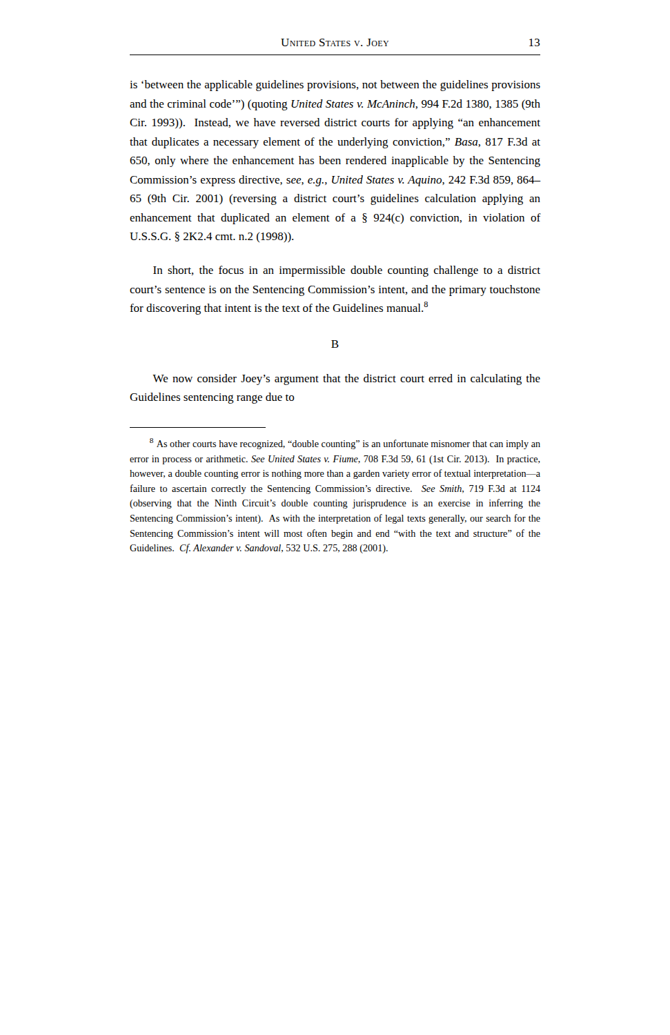United States v. Joey 13
is ‘between the applicable guidelines provisions, not between the guidelines provisions and the criminal code’”) (quoting United States v. McAninch, 994 F.2d 1380, 1385 (9th Cir. 1993)). Instead, we have reversed district courts for applying “an enhancement that duplicates a necessary element of the underlying conviction,” Basa, 817 F.3d at 650, only where the enhancement has been rendered inapplicable by the Sentencing Commission’s express directive, see, e.g., United States v. Aquino, 242 F.3d 859, 864–65 (9th Cir. 2001) (reversing a district court’s guidelines calculation applying an enhancement that duplicated an element of a § 924(c) conviction, in violation of U.S.S.G. § 2K2.4 cmt. n.2 (1998)).
In short, the focus in an impermissible double counting challenge to a district court’s sentence is on the Sentencing Commission’s intent, and the primary touchstone for discovering that intent is the text of the Guidelines manual.8
B
We now consider Joey’s argument that the district court erred in calculating the Guidelines sentencing range due to
8 As other courts have recognized, “double counting” is an unfortunate misnomer that can imply an error in process or arithmetic. See United States v. Fiume, 708 F.3d 59, 61 (1st Cir. 2013). In practice, however, a double counting error is nothing more than a garden variety error of textual interpretation—a failure to ascertain correctly the Sentencing Commission’s directive. See Smith, 719 F.3d at 1124 (observing that the Ninth Circuit’s double counting jurisprudence is an exercise in inferring the Sentencing Commission’s intent). As with the interpretation of legal texts generally, our search for the Sentencing Commission’s intent will most often begin and end “with the text and structure” of the Guidelines. Cf. Alexander v. Sandoval, 532 U.S. 275, 288 (2001).